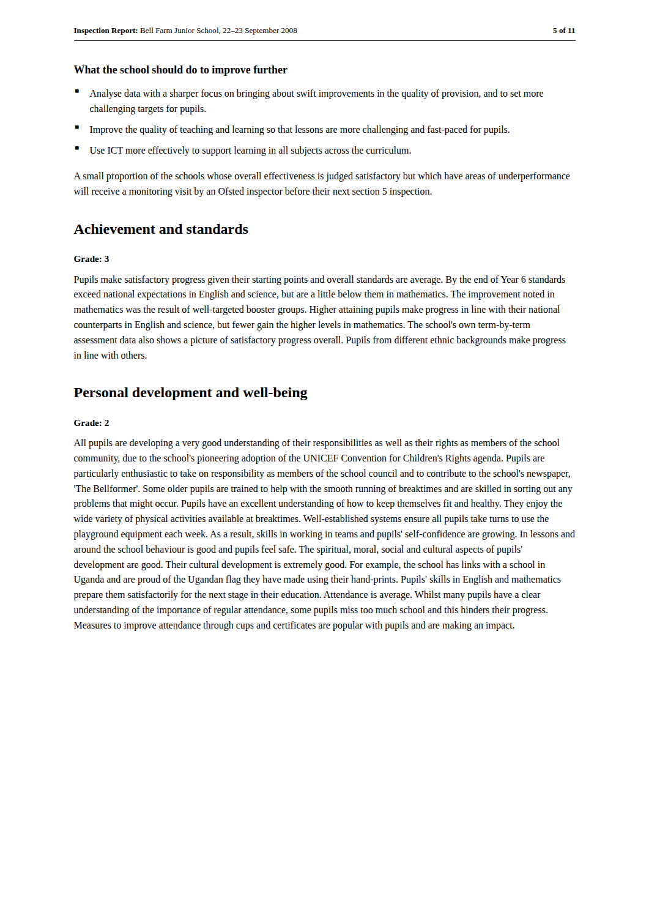Inspection Report: Bell Farm Junior School, 22–23 September 2008
5 of 11
What the school should do to improve further
Analyse data with a sharper focus on bringing about swift improvements in the quality of provision, and to set more challenging targets for pupils.
Improve the quality of teaching and learning so that lessons are more challenging and fast-paced for pupils.
Use ICT more effectively to support learning in all subjects across the curriculum.
A small proportion of the schools whose overall effectiveness is judged satisfactory but which have areas of underperformance will receive a monitoring visit by an Ofsted inspector before their next section 5 inspection.
Achievement and standards
Grade: 3
Pupils make satisfactory progress given their starting points and overall standards are average. By the end of Year 6 standards exceed national expectations in English and science, but are a little below them in mathematics. The improvement noted in mathematics was the result of well-targeted booster groups. Higher attaining pupils make progress in line with their national counterparts in English and science, but fewer gain the higher levels in mathematics. The school's own term-by-term assessment data also shows a picture of satisfactory progress overall. Pupils from different ethnic backgrounds make progress in line with others.
Personal development and well-being
Grade: 2
All pupils are developing a very good understanding of their responsibilities as well as their rights as members of the school community, due to the school's pioneering adoption of the UNICEF Convention for Children's Rights agenda. Pupils are particularly enthusiastic to take on responsibility as members of the school council and to contribute to the school's newspaper, 'The Bellformer'. Some older pupils are trained to help with the smooth running of breaktimes and are skilled in sorting out any problems that might occur. Pupils have an excellent understanding of how to keep themselves fit and healthy. They enjoy the wide variety of physical activities available at breaktimes. Well-established systems ensure all pupils take turns to use the playground equipment each week. As a result, skills in working in teams and pupils' self-confidence are growing. In lessons and around the school behaviour is good and pupils feel safe. The spiritual, moral, social and cultural aspects of pupils' development are good. Their cultural development is extremely good. For example, the school has links with a school in Uganda and are proud of the Ugandan flag they have made using their hand-prints. Pupils' skills in English and mathematics prepare them satisfactorily for the next stage in their education. Attendance is average. Whilst many pupils have a clear understanding of the importance of regular attendance, some pupils miss too much school and this hinders their progress. Measures to improve attendance through cups and certificates are popular with pupils and are making an impact.